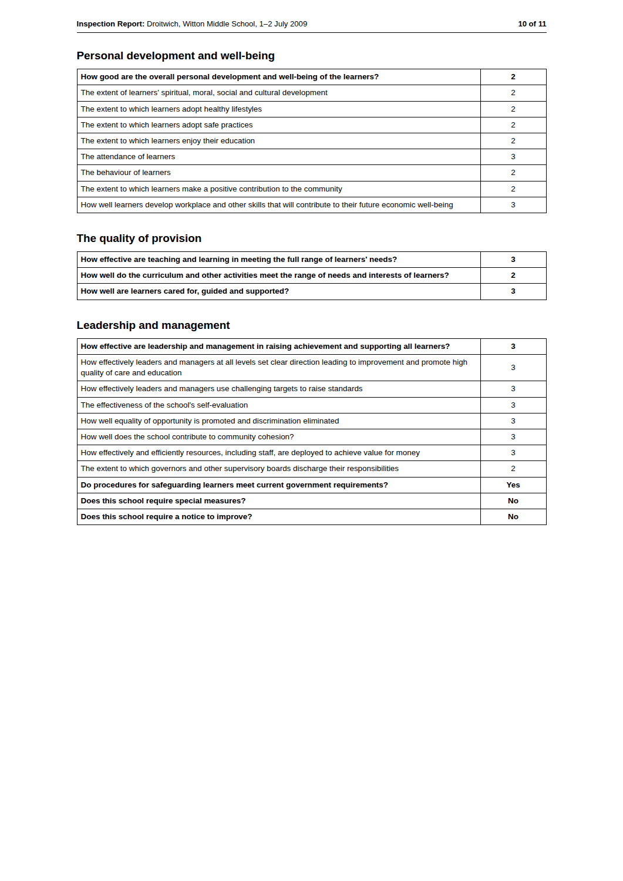Inspection Report: Droitwich, Witton Middle School, 1–2 July 2009
10 of 11
Personal development and well-being
| How good are the overall personal development and well-being of the learners? | 2 |
| The extent of learners' spiritual, moral, social and cultural development | 2 |
| The extent to which learners adopt healthy lifestyles | 2 |
| The extent to which learners adopt safe practices | 2 |
| The extent to which learners enjoy their education | 2 |
| The attendance of learners | 3 |
| The behaviour of learners | 2 |
| The extent to which learners make a positive contribution to the community | 2 |
| How well learners develop workplace and other skills that will contribute to their future economic well-being | 3 |
The quality of provision
| How effective are teaching and learning in meeting the full range of learners' needs? | 3 |
| How well do the curriculum and other activities meet the range of needs and interests of learners? | 2 |
| How well are learners cared for, guided and supported? | 3 |
Leadership and management
| How effective are leadership and management in raising achievement and supporting all learners? | 3 |
| How effectively leaders and managers at all levels set clear direction leading to improvement and promote high quality of care and education | 3 |
| How effectively leaders and managers use challenging targets to raise standards | 3 |
| The effectiveness of the school's self-evaluation | 3 |
| How well equality of opportunity is promoted and discrimination eliminated | 3 |
| How well does the school contribute to community cohesion? | 3 |
| How effectively and efficiently resources, including staff, are deployed to achieve value for money | 3 |
| The extent to which governors and other supervisory boards discharge their responsibilities | 2 |
| Do procedures for safeguarding learners meet current government requirements? | Yes |
| Does this school require special measures? | No |
| Does this school require a notice to improve? | No |